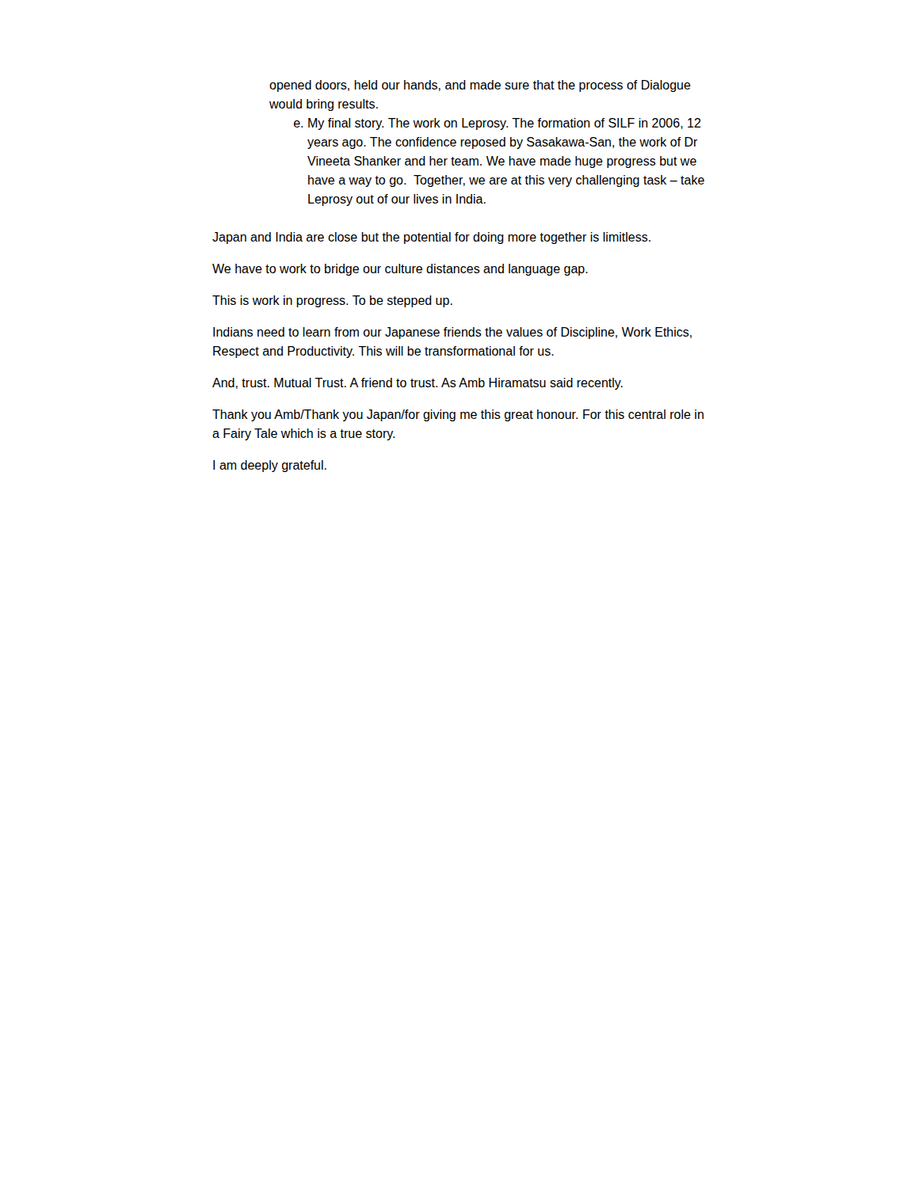opened doors, held our hands, and made sure that the process of Dialogue would bring results.
My final story. The work on Leprosy. The formation of SILF in 2006, 12 years ago. The confidence reposed by Sasakawa-San, the work of Dr Vineeta Shanker and her team. We have made huge progress but we have a way to go. Together, we are at this very challenging task – take Leprosy out of our lives in India.
Japan and India are close but the potential for doing more together is limitless.
We have to work to bridge our culture distances and language gap.
This is work in progress. To be stepped up.
Indians need to learn from our Japanese friends the values of Discipline, Work Ethics, Respect and Productivity. This will be transformational for us.
And, trust. Mutual Trust. A friend to trust. As Amb Hiramatsu said recently.
Thank you Amb/Thank you Japan/for giving me this great honour. For this central role in a Fairy Tale which is a true story.
I am deeply grateful.